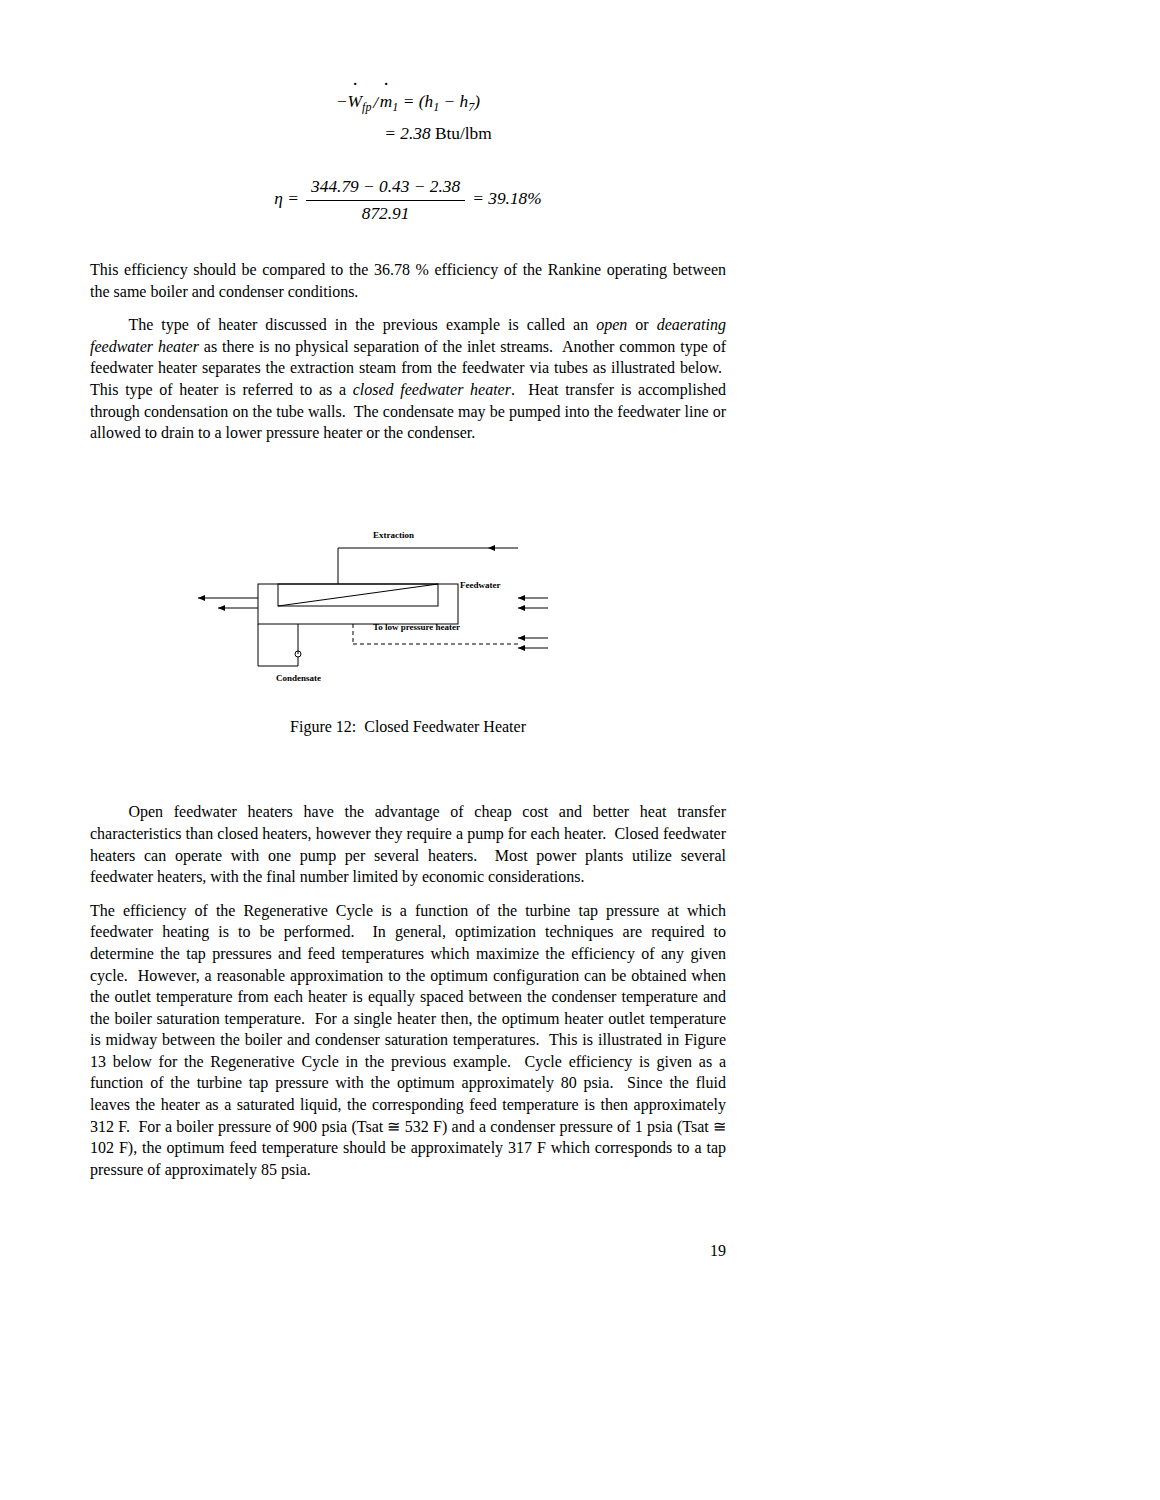−Wfp/m1 = (h1 − h7)
= 2.38 Btu/lbm
η = 344.79 − 0.43 − 2.38 872.91 = 39.18%
This efficiency should be compared to the 36.78 % efficiency of the Rankine operating between the same boiler and condenser conditions.
The type of heater discussed in the previous example is called an open or deaerating feedwater heater as there is no physical separation of the inlet streams. Another common type of feedwater heater separates the extraction steam from the feedwater via tubes as illustrated below. This type of heater is referred to as a closed feedwater heater. Heat transfer is accomplished through condensation on the tube walls. The condensate may be pumped into the feedwater line or allowed to drain to a lower pressure heater or the condenser.
Extraction Feedwater To low pressure heater Condensate
Figure 12: Closed Feedwater Heater
Open feedwater heaters have the advantage of cheap cost and better heat transfer characteristics than closed heaters, however they require a pump for each heater. Closed feedwater heaters can operate with one pump per several heaters. Most power plants utilize several feedwater heaters, with the final number limited by economic considerations.
The efficiency of the Regenerative Cycle is a function of the turbine tap pressure at which feedwater heating is to be performed. In general, optimization techniques are required to determine the tap pressures and feed temperatures which maximize the efficiency of any given cycle. However, a reasonable approximation to the optimum configuration can be obtained when the outlet temperature from each heater is equally spaced between the condenser temperature and the boiler saturation temperature. For a single heater then, the optimum heater outlet temperature is midway between the boiler and condenser saturation temperatures. This is illustrated in Figure 13 below for the Regenerative Cycle in the previous example. Cycle efficiency is given as a function of the turbine tap pressure with the optimum approximately 80 psia. Since the fluid leaves the heater as a saturated liquid, the corresponding feed temperature is then approximately 312 F. For a boiler pressure of 900 psia (Tsat ≅ 532 F) and a condenser pressure of 1 psia (Tsat ≅ 102 F), the optimum feed temperature should be approximately 317 F which corresponds to a tap pressure of approximately 85 psia.
19